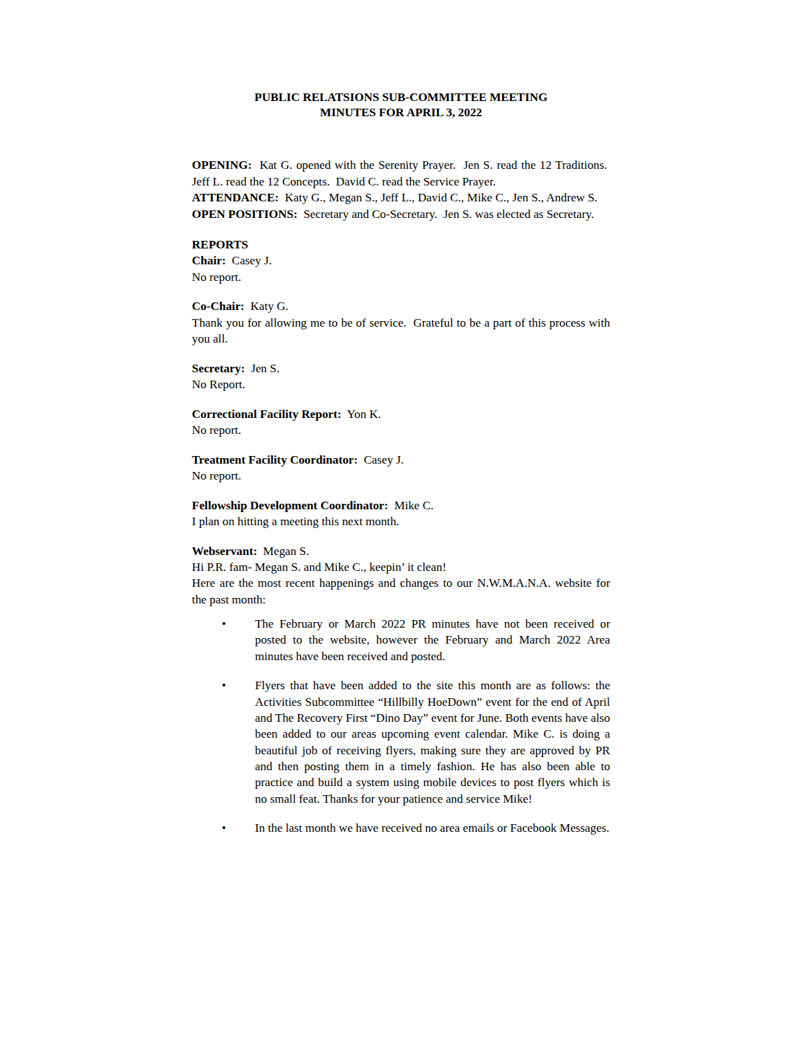Public Relatsions Sub-Committee MeetingMinutes for April 3, 2022
OPENING: Kat G. opened with the Serenity Prayer. Jen S. read the 12 Traditions. Jeff L. read the 12 Concepts. David C. read the Service Prayer.
ATTENDANCE: Katy G., Megan S., Jeff L., David C., Mike C., Jen S., Andrew S.
OPEN POSITIONS: Secretary and Co-Secretary. Jen S. was elected as Secretary.
Reports
Chair: Casey J.
No report.
Co-Chair: Katy G.
Thank you for allowing me to be of service. Grateful to be a part of this process with you all.
Secretary: Jen S.
No Report.
Correctional Facility Report: Yon K.
No report.
Treatment Facility Coordinator: Casey J.
No report.
Fellowship Development Coordinator: Mike C.
I plan on hitting a meeting this next month.
Webservant: Megan S.
Hi P.R. fam- Megan S. and Mike C., keepin’ it clean!
Here are the most recent happenings and changes to our N.W.M.A.N.A. website for the past month:
The February or March 2022 PR minutes have not been received or posted to the website, however the February and March 2022 Area minutes have been received and posted.
Flyers that have been added to the site this month are as follows: the Activities Subcommittee “Hillbilly HoeDown” event for the end of April and The Recovery First “Dino Day” event for June. Both events have also been added to our areas upcoming event calendar. Mike C. is doing a beautiful job of receiving flyers, making sure they are approved by PR and then posting them in a timely fashion. He has also been able to practice and build a system using mobile devices to post flyers which is no small feat. Thanks for your patience and service Mike!
In the last month we have received no area emails or Facebook Messages.